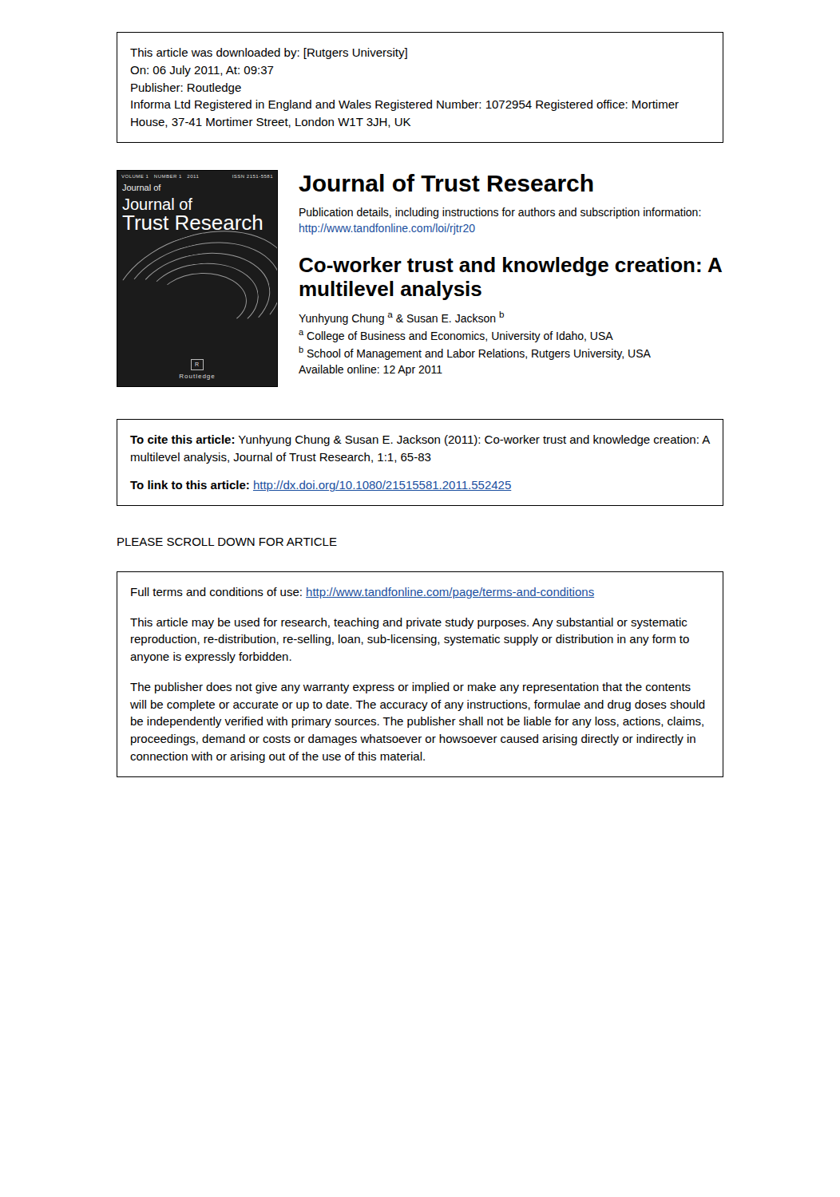This article was downloaded by: [Rutgers University]
On: 06 July 2011, At: 09:37
Publisher: Routledge
Informa Ltd Registered in England and Wales Registered Number: 1072954 Registered office: Mortimer House, 37-41 Mortimer Street, London W1T 3JH, UK
VOLUME 1 NUMBER 1 2011 ISSN 2151-5581
Journal of
Journal of
Trust Research
R
Routledge
Journal of Trust Research
Publication details, including instructions for authors and subscription information:
http://www.tandfonline.com/loi/rjtr20
Co-worker trust and knowledge creation: A multilevel analysis
Yunhyung Chung a & Susan E. Jackson b
a College of Business and Economics, University of Idaho, USA
b School of Management and Labor Relations, Rutgers University, USA
Available online: 12 Apr 2011
To cite this article: Yunhyung Chung & Susan E. Jackson (2011): Co-worker trust and knowledge creation: A multilevel analysis, Journal of Trust Research, 1:1, 65-83
To link to this article: http://dx.doi.org/10.1080/21515581.2011.552425
PLEASE SCROLL DOWN FOR ARTICLE
Full terms and conditions of use: http://www.tandfonline.com/page/terms-and-conditions
This article may be used for research, teaching and private study purposes. Any substantial or systematic reproduction, re-distribution, re-selling, loan, sub-licensing, systematic supply or distribution in any form to anyone is expressly forbidden.
The publisher does not give any warranty express or implied or make any representation that the contents will be complete or accurate or up to date. The accuracy of any instructions, formulae and drug doses should be independently verified with primary sources. The publisher shall not be liable for any loss, actions, claims, proceedings, demand or costs or damages whatsoever or howsoever caused arising directly or indirectly in connection with or arising out of the use of this material.